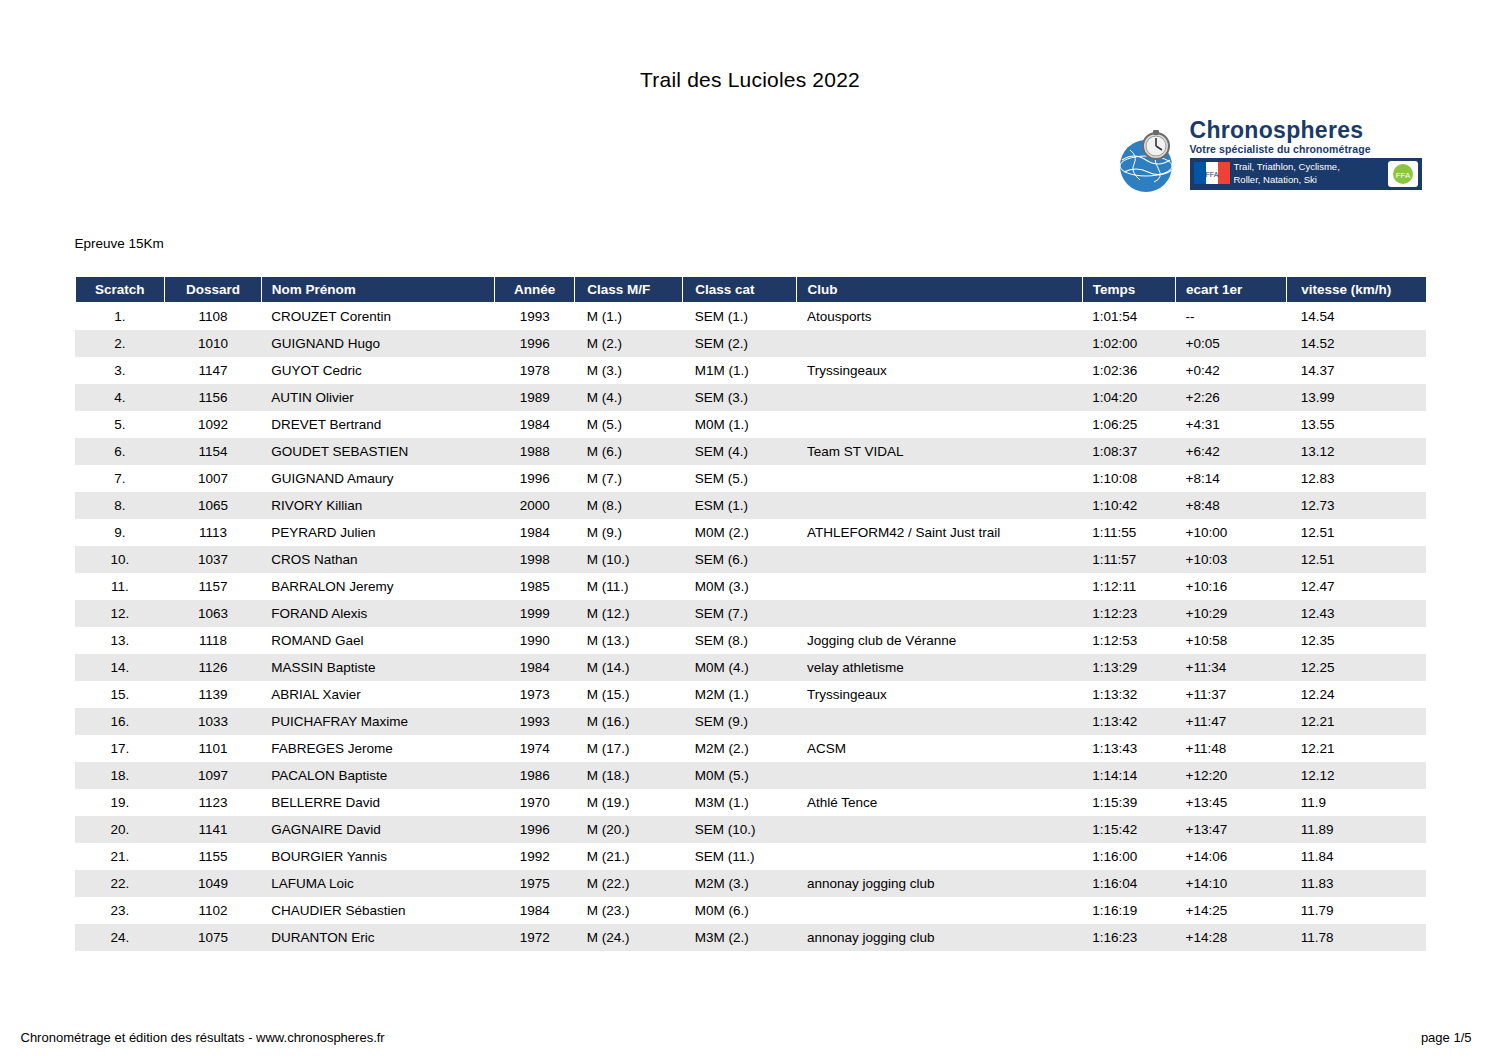Trail des Lucioles 2022
Chronospheres
Votre spécialiste du chronométrage
FFA Trail, Triathlon, Cyclisme,
Roller, Natation, Ski FFA
Epreuve 15Km
| Scratch | Dossard | Nom Prénom | Année | Class M/F | Class cat | Club | Temps | ecart 1er | vitesse (km/h) |
| --- | --- | --- | --- | --- | --- | --- | --- | --- | --- |
| 1. | 1108 | CROUZET Corentin | 1993 | M (1.) | SEM (1.) | Atousports | 1:01:54 | -- | 14.54 |
| 2. | 1010 | GUIGNAND Hugo | 1996 | M (2.) | SEM (2.) | | 1:02:00 | +0:05 | 14.52 |
| 3. | 1147 | GUYOT Cedric | 1978 | M (3.) | M1M (1.) | Tryssingeaux | 1:02:36 | +0:42 | 14.37 |
| 4. | 1156 | AUTIN Olivier | 1989 | M (4.) | SEM (3.) | | 1:04:20 | +2:26 | 13.99 |
| 5. | 1092 | DREVET Bertrand | 1984 | M (5.) | M0M (1.) | | 1:06:25 | +4:31 | 13.55 |
| 6. | 1154 | GOUDET SEBASTIEN | 1988 | M (6.) | SEM (4.) | Team ST VIDAL | 1:08:37 | +6:42 | 13.12 |
| 7. | 1007 | GUIGNAND Amaury | 1996 | M (7.) | SEM (5.) | | 1:10:08 | +8:14 | 12.83 |
| 8. | 1065 | RIVORY Killian | 2000 | M (8.) | ESM (1.) | | 1:10:42 | +8:48 | 12.73 |
| 9. | 1113 | PEYRARD Julien | 1984 | M (9.) | M0M (2.) | ATHLEFORM42 / Saint Just trail | 1:11:55 | +10:00 | 12.51 |
| 10. | 1037 | CROS Nathan | 1998 | M (10.) | SEM (6.) | | 1:11:57 | +10:03 | 12.51 |
| 11. | 1157 | BARRALON Jeremy | 1985 | M (11.) | M0M (3.) | | 1:12:11 | +10:16 | 12.47 |
| 12. | 1063 | FORAND Alexis | 1999 | M (12.) | SEM (7.) | | 1:12:23 | +10:29 | 12.43 |
| 13. | 1118 | ROMAND Gael | 1990 | M (13.) | SEM (8.) | Jogging club de Véranne | 1:12:53 | +10:58 | 12.35 |
| 14. | 1126 | MASSIN Baptiste | 1984 | M (14.) | M0M (4.) | velay athletisme | 1:13:29 | +11:34 | 12.25 |
| 15. | 1139 | ABRIAL Xavier | 1973 | M (15.) | M2M (1.) | Tryssingeaux | 1:13:32 | +11:37 | 12.24 |
| 16. | 1033 | PUICHAFRAY Maxime | 1993 | M (16.) | SEM (9.) | | 1:13:42 | +11:47 | 12.21 |
| 17. | 1101 | FABREGES Jerome | 1974 | M (17.) | M2M (2.) | ACSM | 1:13:43 | +11:48 | 12.21 |
| 18. | 1097 | PACALON Baptiste | 1986 | M (18.) | M0M (5.) | | 1:14:14 | +12:20 | 12.12 |
| 19. | 1123 | BELLERRE David | 1970 | M (19.) | M3M (1.) | Athlé Tence | 1:15:39 | +13:45 | 11.9 |
| 20. | 1141 | GAGNAIRE David | 1996 | M (20.) | SEM (10.) | | 1:15:42 | +13:47 | 11.89 |
| 21. | 1155 | BOURGIER Yannis | 1992 | M (21.) | SEM (11.) | | 1:16:00 | +14:06 | 11.84 |
| 22. | 1049 | LAFUMA Loic | 1975 | M (22.) | M2M (3.) | annonay jogging club | 1:16:04 | +14:10 | 11.83 |
| 23. | 1102 | CHAUDIER Sébastien | 1984 | M (23.) | M0M (6.) | | 1:16:19 | +14:25 | 11.79 |
| 24. | 1075 | DURANTON Eric | 1972 | M (24.) | M3M (2.) | annonay jogging club | 1:16:23 | +14:28 | 11.78 |
Chronométrage et édition des résultats - www.chronospheres.fr page 1/5